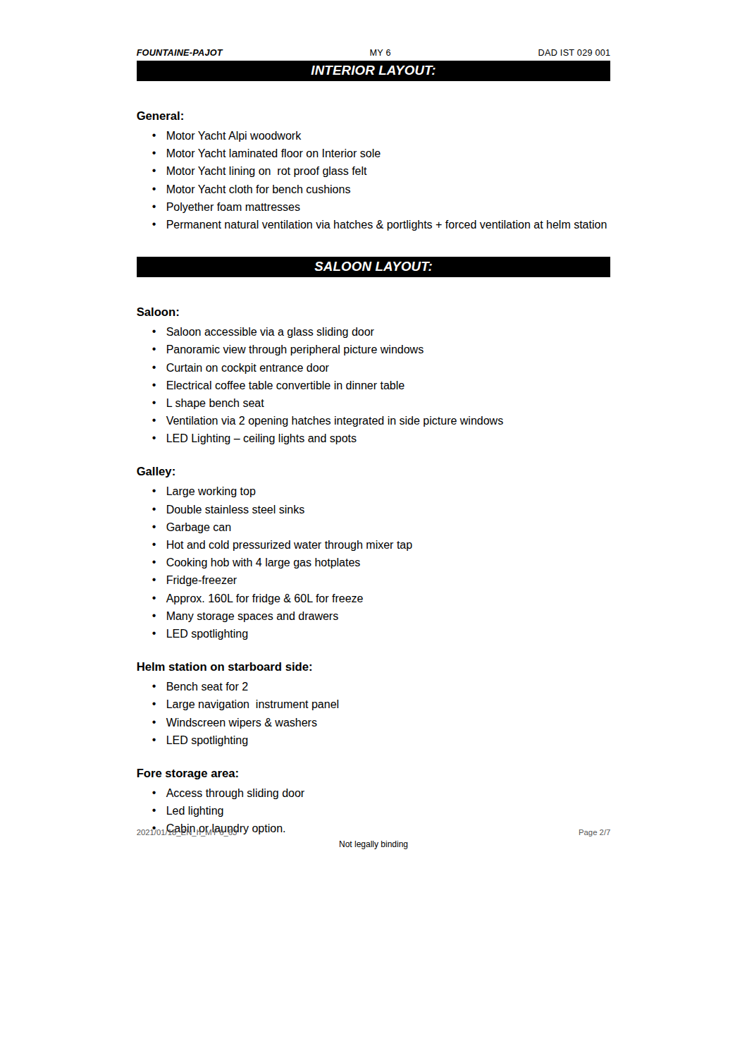FOUNTAINE-PAJOT
MY 6
DAD IST 029 001
INTERIOR LAYOUT:
General:
Motor Yacht Alpi woodwork
Motor Yacht laminated floor on Interior sole
Motor Yacht lining on rot proof glass felt
Motor Yacht cloth for bench cushions
Polyether foam mattresses
Permanent natural ventilation via hatches & portlights + forced ventilation at helm station
SALOON LAYOUT:
Saloon:
Saloon accessible via a glass sliding door
Panoramic view through peripheral picture windows
Curtain on cockpit entrance door
Electrical coffee table convertible in dinner table
L shape bench seat
Ventilation via 2 opening hatches integrated in side picture windows
LED Lighting – ceiling lights and spots
Galley:
Large working top
Double stainless steel sinks
Garbage can
Hot and cold pressurized water through mixer tap
Cooking hob with 4 large gas hotplates
Fridge-freezer
Approx. 160L for fridge & 60L for freeze
Many storage spaces and drawers
LED spotlighting
Helm station on starboard side:
Bench seat for 2
Large navigation instrument panel
Windscreen wipers & washers
LED spotlighting
Fore storage area:
Access through sliding door
Led lighting
Cabin or laundry option.
2021/01/18_EN_h_MY 6_63
Page 2/7
Not legally binding